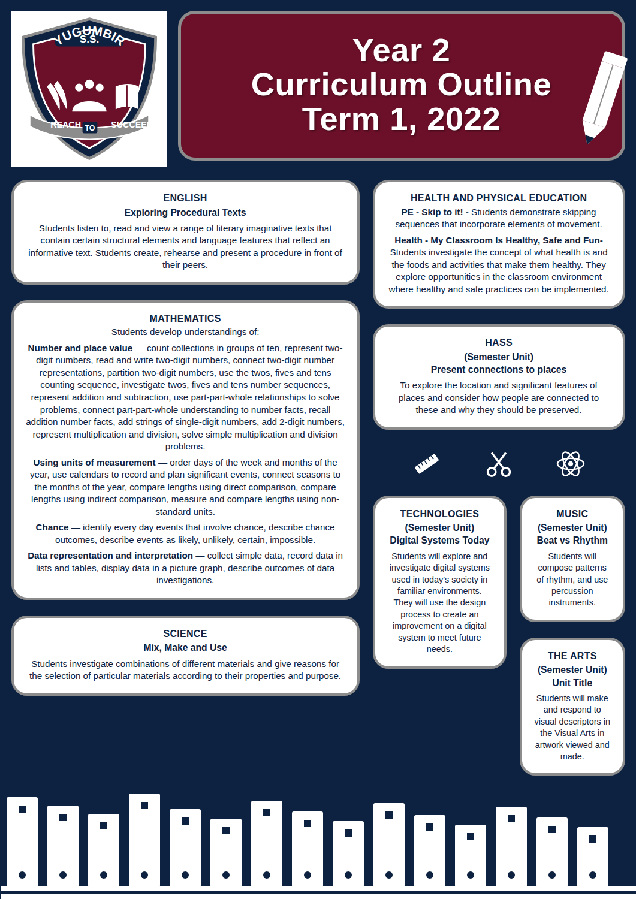S.S. YUGUMBIR REACH TO SUCCEED TO
Year 2
Curriculum Outline
Term 1, 2022
English
Exploring Procedural Texts
Students listen to, read and view a range of literary imaginative texts that contain certain structural elements and language features that reflect an informative text. Students create, rehearse and present a procedure in front of their peers.
Mathematics
Students develop understandings of:
Number and place value — count collections in groups of ten, represent two-digit numbers, read and write two-digit numbers, connect two-digit number representations, partition two-digit numbers, use the twos, fives and tens counting sequence, investigate twos, fives and tens number sequences, represent addition and subtraction, use part-part-whole relationships to solve problems, connect part-part-whole understanding to number facts, recall addition number facts, add strings of single-digit numbers, add 2-digit numbers, represent multiplication and division, solve simple multiplication and division problems.
Using units of measurement — order days of the week and months of the year, use calendars to record and plan significant events, connect seasons to the months of the year, compare lengths using direct comparison, compare lengths using indirect comparison, measure and compare lengths using non-standard units.
Chance — identify every day events that involve chance, describe chance outcomes, describe events as likely, unlikely, certain, impossible.
Data representation and interpretation — collect simple data, record data in lists and tables, display data in a picture graph, describe outcomes of data investigations.
Science
Mix, Make and Use
Students investigate combinations of different materials and give reasons for the selection of particular materials according to their properties and purpose.
Health and Physical Education
PE - Skip to it! - Students demonstrate skipping sequences that incorporate elements of movement.
Health - My Classroom Is Healthy, Safe and Fun- Students investigate the concept of what health is and the foods and activities that make them healthy. They explore opportunities in the classroom environment where healthy and safe practices can be implemented.
HASS
(Semester Unit)
Present connections to places
To explore the location and significant features of places and consider how people are connected to these and why they should be preserved.
Technologies
(Semester Unit)
Digital Systems Today
Students will explore and investigate digital systems used in today’s society in familiar environments. They will use the design process to create an improvement on a digital system to meet future needs.
Music
(Semester Unit)
Beat vs Rhythm
Students will compose patterns of rhythm, and use percussion instruments.
The Arts
(Semester Unit)
Unit Title
Students will make and respond to visual descriptors in the Visual Arts in artwork viewed and made.